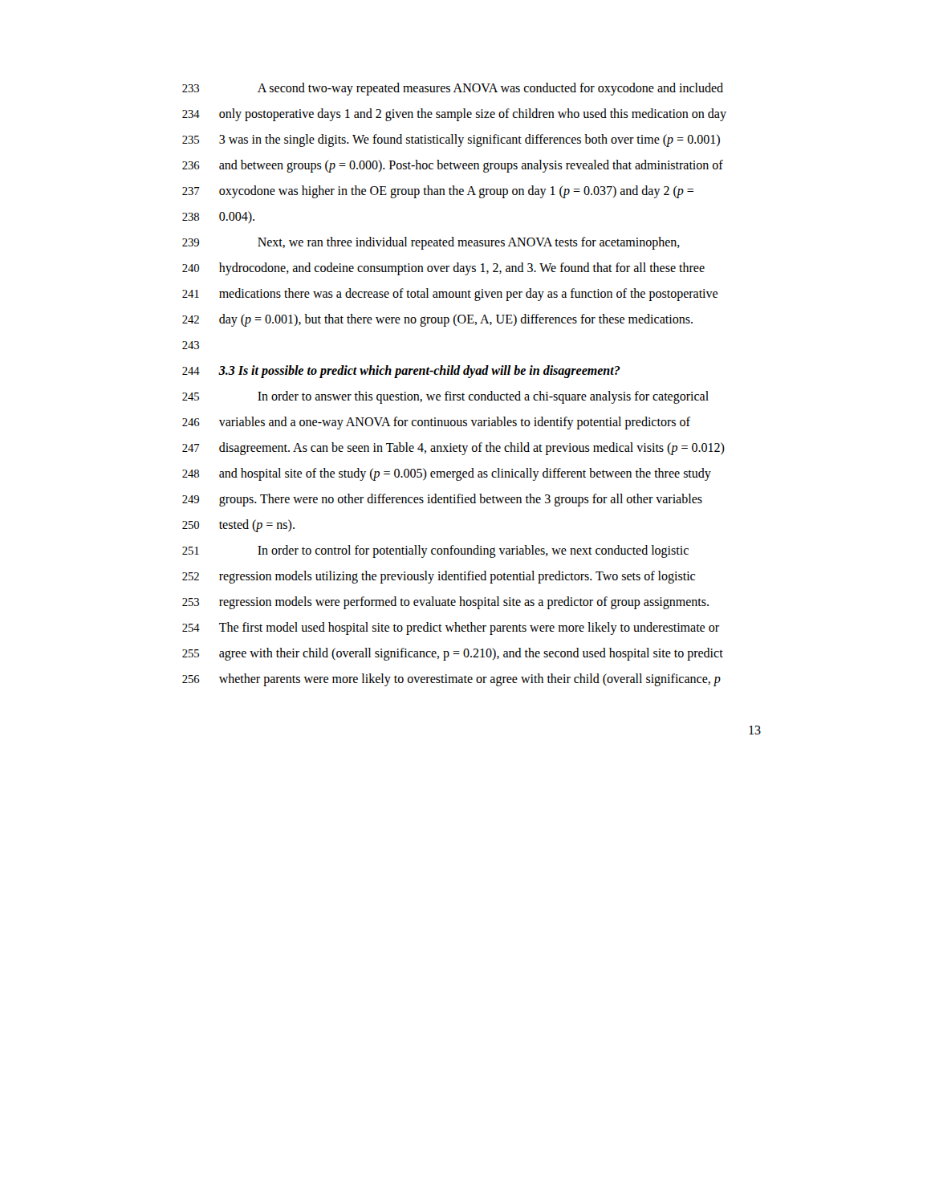233
A second two-way repeated measures ANOVA was conducted for oxycodone and included
234
only postoperative days 1 and 2 given the sample size of children who used this medication on day
235
3 was in the single digits. We found statistically significant differences both over time (p = 0.001)
236
and between groups (p = 0.000). Post-hoc between groups analysis revealed that administration of
237
oxycodone was higher in the OE group than the A group on day 1 (p = 0.037) and day 2 (p =
238
0.004).
239
Next, we ran three individual repeated measures ANOVA tests for acetaminophen,
240
hydrocodone, and codeine consumption over days 1, 2, and 3. We found that for all these three
241
medications there was a decrease of total amount given per day as a function of the postoperative
242
day (p = 0.001), but that there were no group (OE, A, UE) differences for these medications.
243
244
3.3 Is it possible to predict which parent-child dyad will be in disagreement?
245
In order to answer this question, we first conducted a chi-square analysis for categorical
246
variables and a one-way ANOVA for continuous variables to identify potential predictors of
247
disagreement. As can be seen in Table 4, anxiety of the child at previous medical visits (p = 0.012)
248
and hospital site of the study (p = 0.005) emerged as clinically different between the three study
249
groups. There were no other differences identified between the 3 groups for all other variables
250
tested (p = ns).
251
In order to control for potentially confounding variables, we next conducted logistic
252
regression models utilizing the previously identified potential predictors. Two sets of logistic
253
regression models were performed to evaluate hospital site as a predictor of group assignments.
254
The first model used hospital site to predict whether parents were more likely to underestimate or
255
agree with their child (overall significance, p = 0.210), and the second used hospital site to predict
256
whether parents were more likely to overestimate or agree with their child (overall significance, p
13